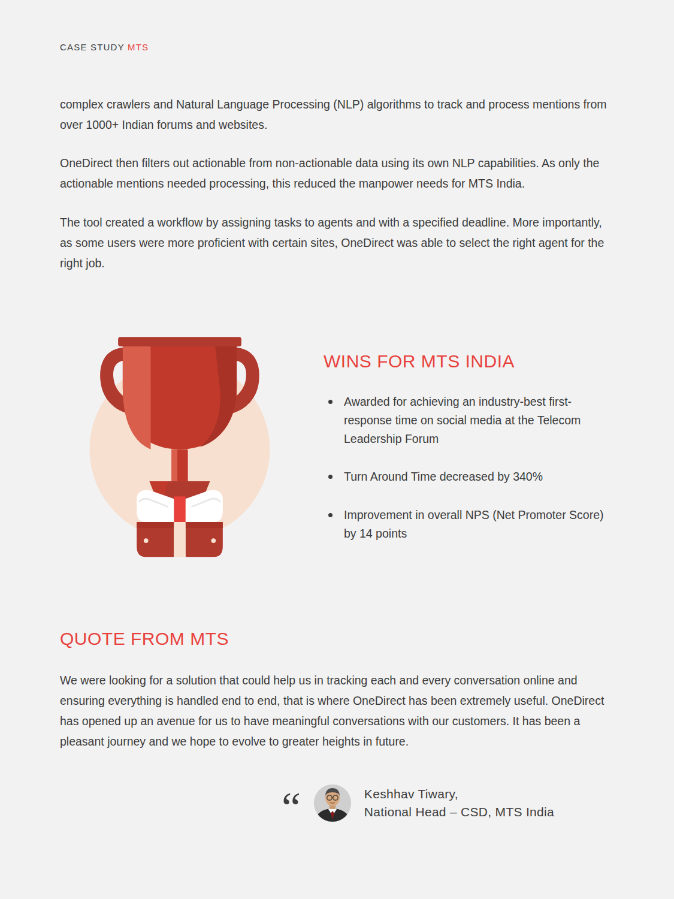CASE STUDY MTS
complex crawlers and Natural Language Processing (NLP) algorithms to track and process mentions from over 1000+ Indian forums and websites.
OneDirect then filters out actionable from non-actionable data using its own NLP capabilities. As only the actionable mentions needed processing, this reduced the manpower needs for MTS India.
The tool created a workflow by assigning tasks to agents and with a specified deadline. More importantly, as some users were more proficient with certain sites, OneDirect was able to select the right agent for the right job.
WINS FOR MTS INDIA
Awarded for achieving an industry-best first-response time on social media at the Telecom Leadership Forum
Turn Around Time decreased by 340%
Improvement in overall NPS (Net Promoter Score) by 14 points
QUOTE FROM MTS
We were looking for a solution that could help us in tracking each and every conversation online and ensuring everything is handled end to end, that is where OneDirect has been extremely useful. OneDirect has opened up an avenue for us to have meaningful conversations with our customers. It has been a pleasant journey and we hope to evolve to greater heights in future.
“
Keshhav Tiwary,
National Head – CSD, MTS India